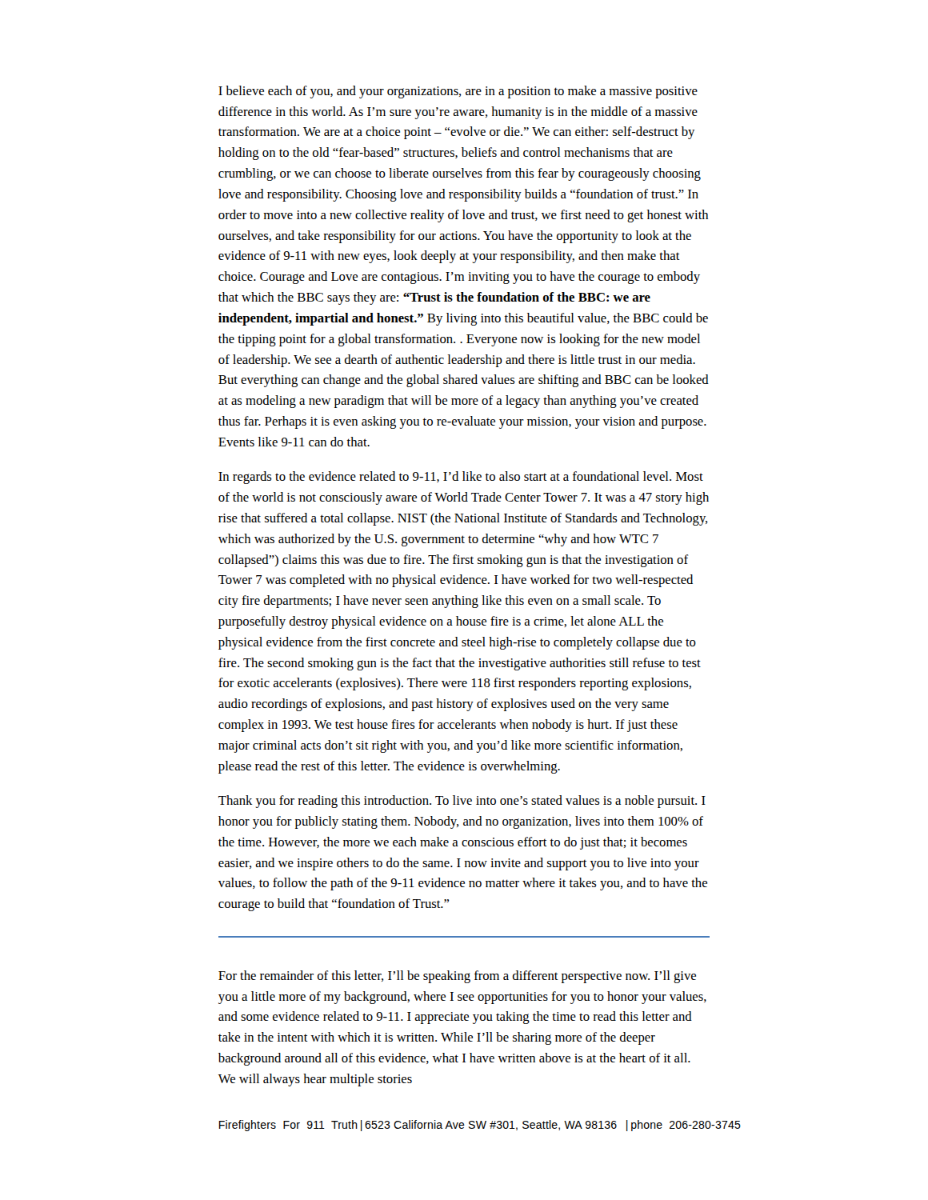I believe each of you, and your organizations, are in a position to make a massive positive difference in this world. As I’m sure you’re aware, humanity is in the middle of a massive transformation. We are at a choice point – “evolve or die.” We can either: self-destruct by holding on to the old “fear-based” structures, beliefs and control mechanisms that are crumbling, or we can choose to liberate ourselves from this fear by courageously choosing love and responsibility. Choosing love and responsibility builds a “foundation of trust.” In order to move into a new collective reality of love and trust, we first need to get honest with ourselves, and take responsibility for our actions. You have the opportunity to look at the evidence of 9-11 with new eyes, look deeply at your responsibility, and then make that choice. Courage and Love are contagious. I’m inviting you to have the courage to embody that which the BBC says they are: “Trust is the foundation of the BBC: we are independent, impartial and honest.” By living into this beautiful value, the BBC could be the tipping point for a global transformation. . Everyone now is looking for the new model of leadership. We see a dearth of authentic leadership and there is little trust in our media. But everything can change and the global shared values are shifting and BBC can be looked at as modeling a new paradigm that will be more of a legacy than anything you’ve created thus far. Perhaps it is even asking you to re-evaluate your mission, your vision and purpose. Events like 9-11 can do that.
In regards to the evidence related to 9-11, I’d like to also start at a foundational level. Most of the world is not consciously aware of World Trade Center Tower 7. It was a 47 story high rise that suffered a total collapse. NIST (the National Institute of Standards and Technology, which was authorized by the U.S. government to determine “why and how WTC 7 collapsed”) claims this was due to fire. The first smoking gun is that the investigation of Tower 7 was completed with no physical evidence. I have worked for two well-respected city fire departments; I have never seen anything like this even on a small scale. To purposefully destroy physical evidence on a house fire is a crime, let alone ALL the physical evidence from the first concrete and steel high-rise to completely collapse due to fire. The second smoking gun is the fact that the investigative authorities still refuse to test for exotic accelerants (explosives). There were 118 first responders reporting explosions, audio recordings of explosions, and past history of explosives used on the very same complex in 1993. We test house fires for accelerants when nobody is hurt. If just these major criminal acts don’t sit right with you, and you’d like more scientific information, please read the rest of this letter. The evidence is overwhelming.
Thank you for reading this introduction. To live into one’s stated values is a noble pursuit. I honor you for publicly stating them. Nobody, and no organization, lives into them 100% of the time. However, the more we each make a conscious effort to do just that; it becomes easier, and we inspire others to do the same. I now invite and support you to live into your values, to follow the path of the 9-11 evidence no matter where it takes you, and to have the courage to build that “foundation of Trust.”
For the remainder of this letter, I’ll be speaking from a different perspective now. I’ll give you a little more of my background, where I see opportunities for you to honor your values, and some evidence related to 9-11. I appreciate you taking the time to read this letter and take in the intent with which it is written. While I’ll be sharing more of the deeper background around all of this evidence, what I have written above is at the heart of it all. We will always hear multiple stories
Firefighters For 911 Truth|6523 California Ave SW #301, Seattle, WA 98136 |phone 206-280-3745